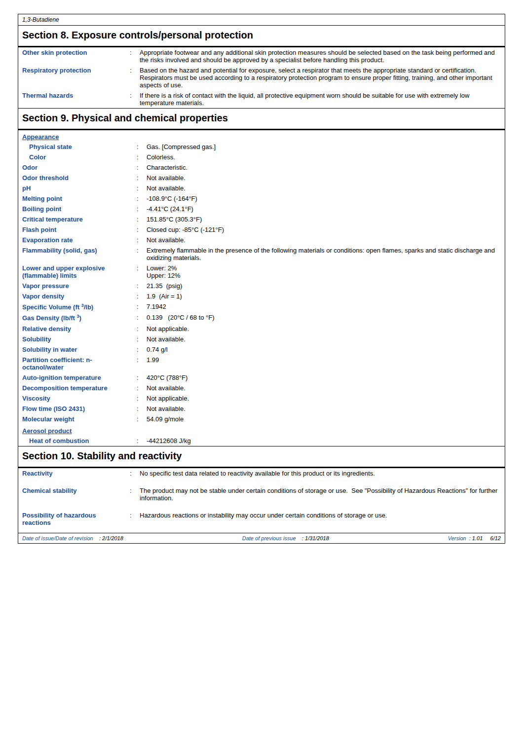1,3-Butadiene
Section 8. Exposure controls/personal protection
| Other skin protection | : | Appropriate footwear and any additional skin protection measures should be selected based on the task being performed and the risks involved and should be approved by a specialist before handling this product. |
| Respiratory protection | : | Based on the hazard and potential for exposure, select a respirator that meets the appropriate standard or certification. Respirators must be used according to a respiratory protection program to ensure proper fitting, training, and other important aspects of use. |
| Thermal hazards | : | If there is a risk of contact with the liquid, all protective equipment worn should be suitable for use with extremely low temperature materials. |
Section 9. Physical and chemical properties
Appearance
| Physical state | : | Gas. [Compressed gas.] |
| Color | : | Colorless. |
| Odor | : | Characteristic. |
| Odor threshold | : | Not available. |
| pH | : | Not available. |
| Melting point | : | -108.9°C (-164°F) |
| Boiling point | : | -4.41°C (24.1°F) |
| Critical temperature | : | 151.85°C (305.3°F) |
| Flash point | : | Closed cup: -85°C (-121°F) |
| Evaporation rate | : | Not available. |
| Flammability (solid, gas) | : | Extremely flammable in the presence of the following materials or conditions: open flames, sparks and static discharge and oxidizing materials. |
| Lower and upper explosive (flammable) limits | : | Lower: 2% Upper: 12% |
| Vapor pressure | : | 21.35 (psig) |
| Vapor density | : | 1.9 (Air = 1) |
| Specific Volume (ft 3 /lb) | : | 7.1942 |
| Gas Density (lb/ft 3 ) | : | 0.139 (20°C / 68 to °F) |
| Relative density | : | Not applicable. |
| Solubility | : | Not available. |
| Solubility in water | : | 0.74 g/l |
| Partition coefficient: n-octanol/water | : | 1.99 |
| Auto-ignition temperature | : | 420°C (788°F) |
| Decomposition temperature | : | Not available. |
| Viscosity | : | Not applicable. |
| Flow time (ISO 2431) | : | Not available. |
| Molecular weight | : | 54.09 g/mole |
Aerosol product
| Heat of combustion | : | -44212608 J/kg |
Section 10. Stability and reactivity
| Reactivity | : | No specific test data related to reactivity available for this product or its ingredients. |
| Chemical stability | : | The product may not be stable under certain conditions of storage or use. See "Possibility of Hazardous Reactions" for further information. |
| Possibility of hazardous reactions | : | Hazardous reactions or instability may occur under certain conditions of storage or use. |
Date of issue/Date of revision : 2/1/2018 Date of previous issue : 1/31/2018 Version : 1.01 6/12